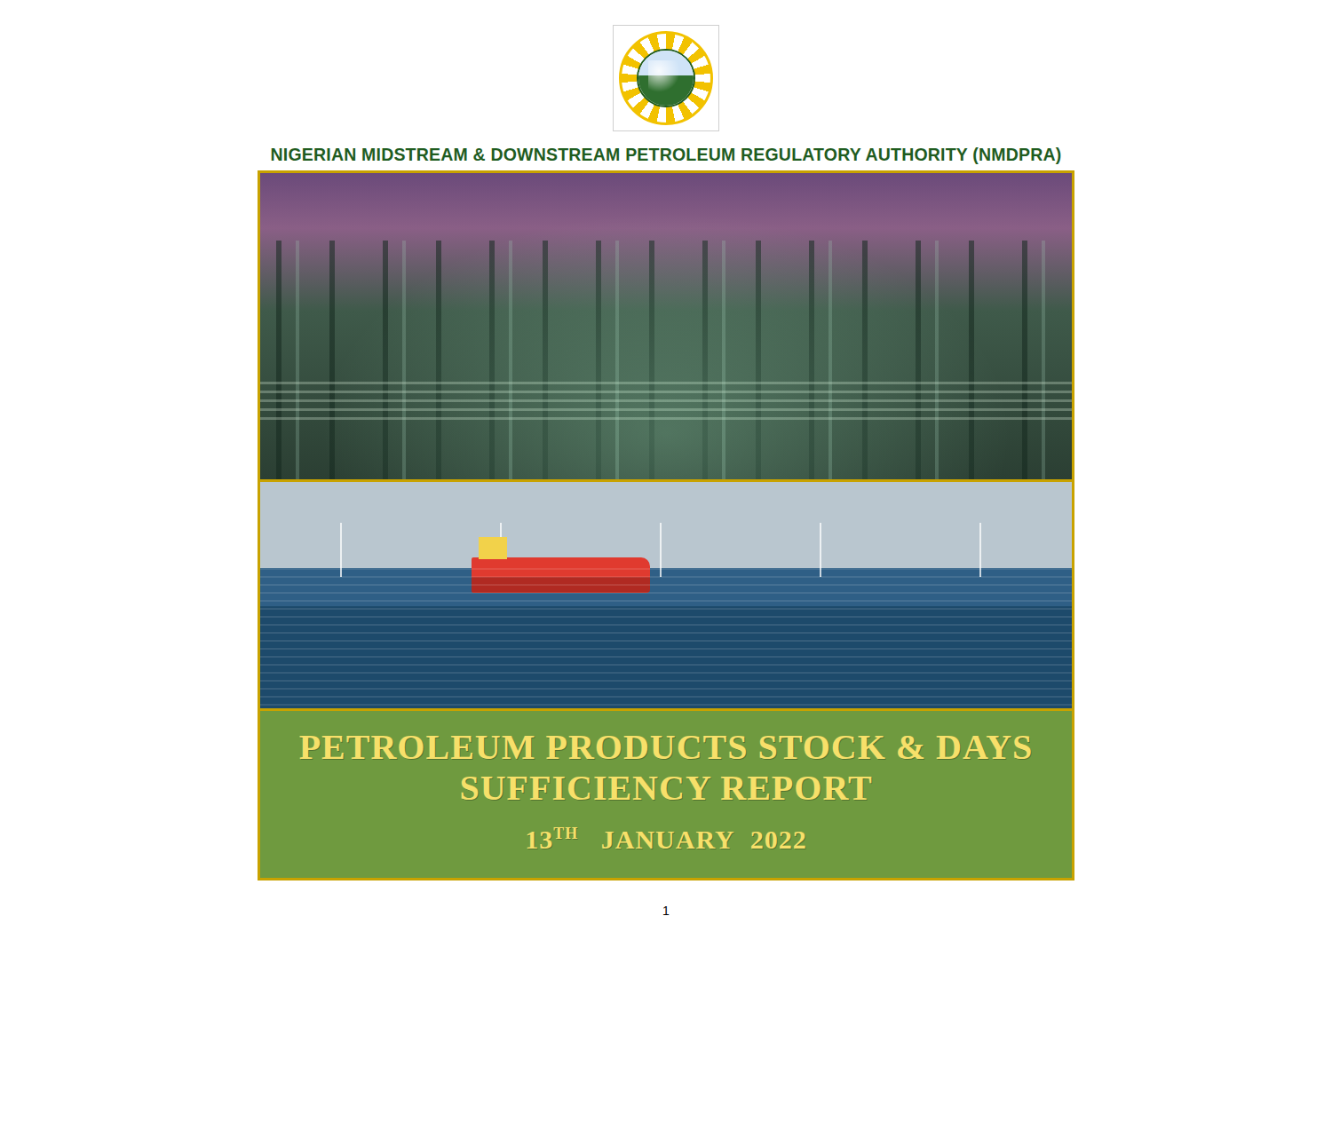NIGERIAN MIDSTREAM & DOWNSTREAM PETROLEUM REGULATORY AUTHORITY (NMDPRA)
PETROLEUM PRODUCTS STOCK & DAYS
SUFFICIENCY REPORT
13TH JANUARY 2022
1